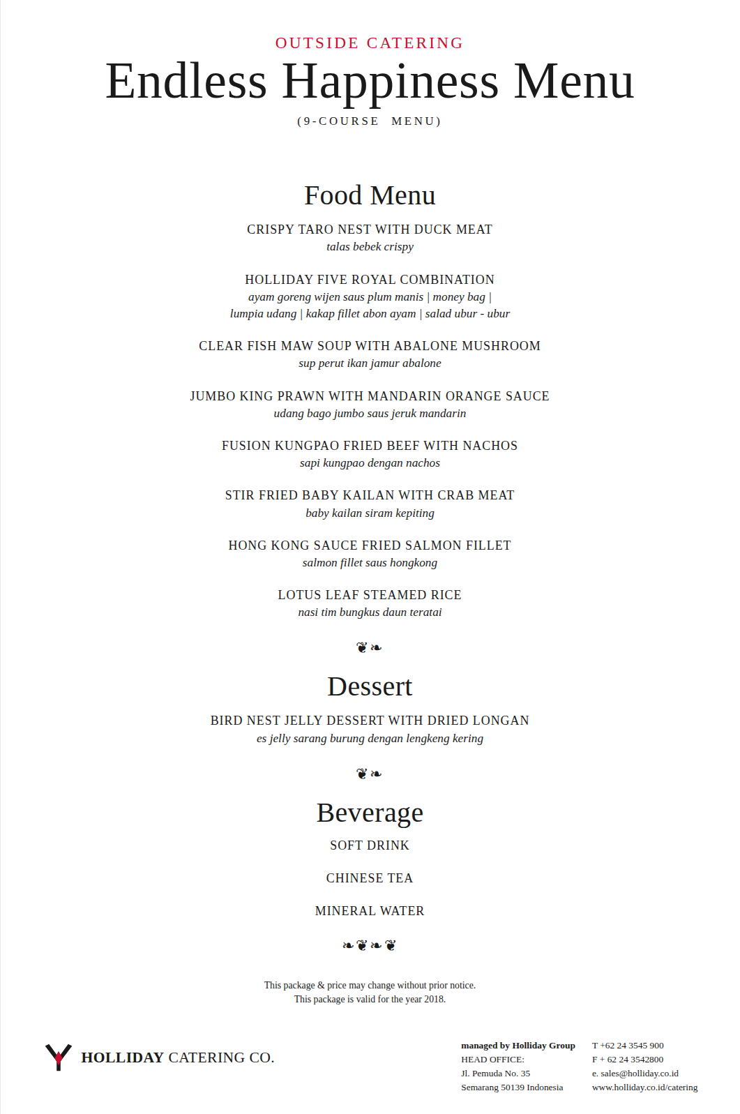Outside Catering
Endless Happiness Menu
(9-COURSE MENU)
Food Menu
Crispy Taro Nest with Duck Meat talas bebek crispy
Holliday Five Royal Combination ayam goreng wijen saus plum manis | money bag |
lumpia udang | kakap fillet abon ayam | salad ubur - ubur
Clear Fish Maw Soup with Abalone Mushroom sup perut ikan jamur abalone
Jumbo King Prawn with Mandarin Orange Sauce udang bago jumbo saus jeruk mandarin
Fusion Kungpao Fried Beef with Nachos sapi kungpao dengan nachos
Stir Fried Baby Kailan with Crab Meat baby kailan siram kepiting
Hong Kong Sauce Fried Salmon Fillet salmon fillet saus hongkong
Lotus Leaf Steamed Rice nasi tim bungkus daun teratai
❦❧
Dessert
Bird Nest Jelly Dessert with Dried Longan es jelly sarang burung dengan lengkeng kering
❦❧
Beverage
Soft Drink
Chinese Tea
Mineral Water
❧❦❧❦
This package & price may change without prior notice.
This package is valid for the year 2018.
HOLLIDAY CATERING CO.
managed by Holliday Group
HEAD OFFICE:
Jl. Pemuda No. 35
Semarang 50139 Indonesia
T +62 24 3545 900
F + 62 24 3542800
e. sales@holliday.co.id
www.holliday.co.id/catering